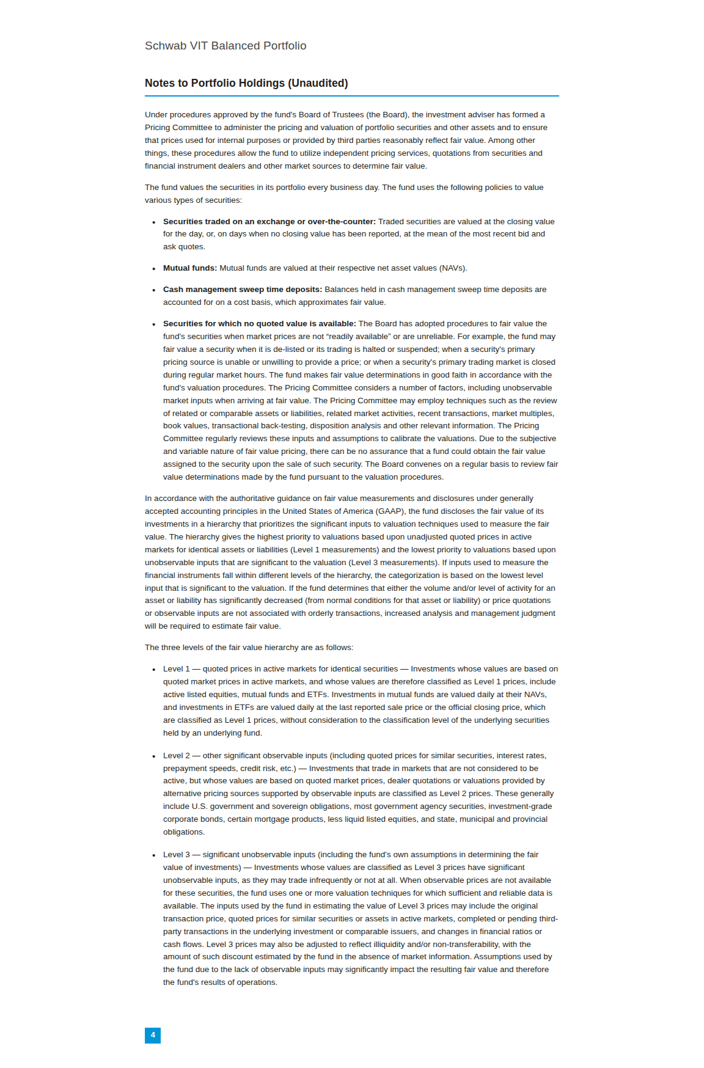Schwab VIT Balanced Portfolio
Notes to Portfolio Holdings (Unaudited)
Under procedures approved by the fund's Board of Trustees (the Board), the investment adviser has formed a Pricing Committee to administer the pricing and valuation of portfolio securities and other assets and to ensure that prices used for internal purposes or provided by third parties reasonably reflect fair value. Among other things, these procedures allow the fund to utilize independent pricing services, quotations from securities and financial instrument dealers and other market sources to determine fair value.
The fund values the securities in its portfolio every business day. The fund uses the following policies to value various types of securities:
Securities traded on an exchange or over-the-counter: Traded securities are valued at the closing value for the day, or, on days when no closing value has been reported, at the mean of the most recent bid and ask quotes.
Mutual funds: Mutual funds are valued at their respective net asset values (NAVs).
Cash management sweep time deposits: Balances held in cash management sweep time deposits are accounted for on a cost basis, which approximates fair value.
Securities for which no quoted value is available: The Board has adopted procedures to fair value the fund's securities when market prices are not “readily available” or are unreliable. For example, the fund may fair value a security when it is de-listed or its trading is halted or suspended; when a security's primary pricing source is unable or unwilling to provide a price; or when a security's primary trading market is closed during regular market hours. The fund makes fair value determinations in good faith in accordance with the fund's valuation procedures. The Pricing Committee considers a number of factors, including unobservable market inputs when arriving at fair value. The Pricing Committee may employ techniques such as the review of related or comparable assets or liabilities, related market activities, recent transactions, market multiples, book values, transactional back-testing, disposition analysis and other relevant information. The Pricing Committee regularly reviews these inputs and assumptions to calibrate the valuations. Due to the subjective and variable nature of fair value pricing, there can be no assurance that a fund could obtain the fair value assigned to the security upon the sale of such security. The Board convenes on a regular basis to review fair value determinations made by the fund pursuant to the valuation procedures.
In accordance with the authoritative guidance on fair value measurements and disclosures under generally accepted accounting principles in the United States of America (GAAP), the fund discloses the fair value of its investments in a hierarchy that prioritizes the significant inputs to valuation techniques used to measure the fair value. The hierarchy gives the highest priority to valuations based upon unadjusted quoted prices in active markets for identical assets or liabilities (Level 1 measurements) and the lowest priority to valuations based upon unobservable inputs that are significant to the valuation (Level 3 measurements). If inputs used to measure the financial instruments fall within different levels of the hierarchy, the categorization is based on the lowest level input that is significant to the valuation. If the fund determines that either the volume and/or level of activity for an asset or liability has significantly decreased (from normal conditions for that asset or liability) or price quotations or observable inputs are not associated with orderly transactions, increased analysis and management judgment will be required to estimate fair value.
The three levels of the fair value hierarchy are as follows:
Level 1 — quoted prices in active markets for identical securities — Investments whose values are based on quoted market prices in active markets, and whose values are therefore classified as Level 1 prices, include active listed equities, mutual funds and ETFs. Investments in mutual funds are valued daily at their NAVs, and investments in ETFs are valued daily at the last reported sale price or the official closing price, which are classified as Level 1 prices, without consideration to the classification level of the underlying securities held by an underlying fund.
Level 2 — other significant observable inputs (including quoted prices for similar securities, interest rates, prepayment speeds, credit risk, etc.) — Investments that trade in markets that are not considered to be active, but whose values are based on quoted market prices, dealer quotations or valuations provided by alternative pricing sources supported by observable inputs are classified as Level 2 prices. These generally include U.S. government and sovereign obligations, most government agency securities, investment-grade corporate bonds, certain mortgage products, less liquid listed equities, and state, municipal and provincial obligations.
Level 3 — significant unobservable inputs (including the fund's own assumptions in determining the fair value of investments) — Investments whose values are classified as Level 3 prices have significant unobservable inputs, as they may trade infrequently or not at all. When observable prices are not available for these securities, the fund uses one or more valuation techniques for which sufficient and reliable data is available. The inputs used by the fund in estimating the value of Level 3 prices may include the original transaction price, quoted prices for similar securities or assets in active markets, completed or pending third-party transactions in the underlying investment or comparable issuers, and changes in financial ratios or cash flows. Level 3 prices may also be adjusted to reflect illiquidity and/or non-transferability, with the amount of such discount estimated by the fund in the absence of market information. Assumptions used by the fund due to the lack of observable inputs may significantly impact the resulting fair value and therefore the fund's results of operations.
4